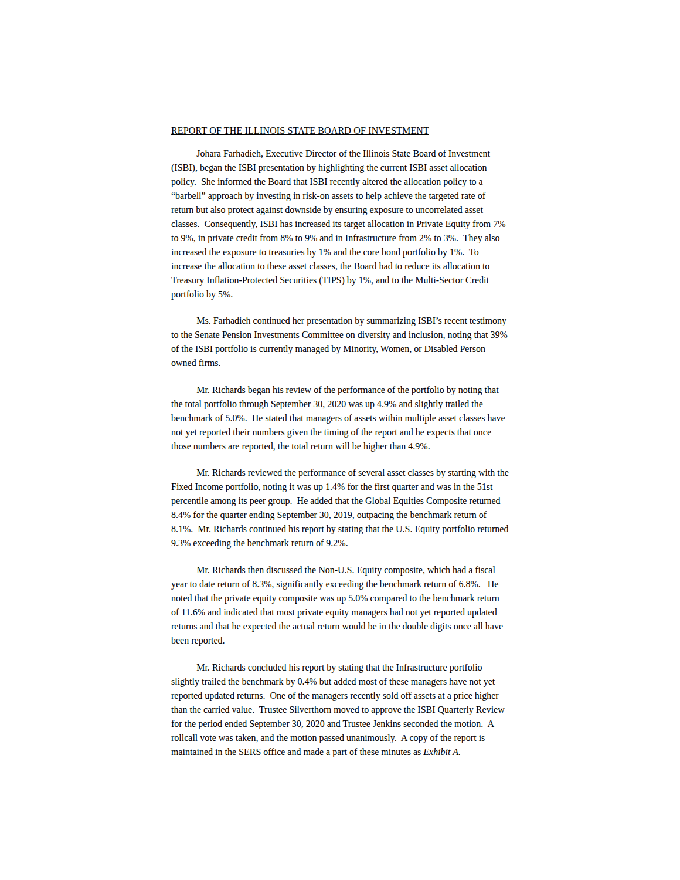REPORT OF THE ILLINOIS STATE BOARD OF INVESTMENT
Johara Farhadieh, Executive Director of the Illinois State Board of Investment (ISBI), began the ISBI presentation by highlighting the current ISBI asset allocation policy. She informed the Board that ISBI recently altered the allocation policy to a “barbell” approach by investing in risk‑on assets to help achieve the targeted rate of return but also protect against downside by ensuring exposure to uncorrelated asset classes. Consequently, ISBI has increased its target allocation in Private Equity from 7% to 9%, in private credit from 8% to 9% and in Infrastructure from 2% to 3%. They also increased the exposure to treasuries by 1% and the core bond portfolio by 1%. To increase the allocation to these asset classes, the Board had to reduce its allocation to Treasury Inflation‑Protected Securities (TIPS) by 1%, and to the Multi‑Sector Credit portfolio by 5%.
Ms. Farhadieh continued her presentation by summarizing ISBI’s recent testimony to the Senate Pension Investments Committee on diversity and inclusion, noting that 39% of the ISBI portfolio is currently managed by Minority, Women, or Disabled Person owned firms.
Mr. Richards began his review of the performance of the portfolio by noting that the total portfolio through September 30, 2020 was up 4.9% and slightly trailed the benchmark of 5.0%. He stated that managers of assets within multiple asset classes have not yet reported their numbers given the timing of the report and he expects that once those numbers are reported, the total return will be higher than 4.9%.
Mr. Richards reviewed the performance of several asset classes by starting with the Fixed Income portfolio, noting it was up 1.4% for the first quarter and was in the 51st percentile among its peer group. He added that the Global Equities Composite returned 8.4% for the quarter ending September 30, 2019, outpacing the benchmark return of 8.1%. Mr. Richards continued his report by stating that the U.S. Equity portfolio returned 9.3% exceeding the benchmark return of 9.2%.
Mr. Richards then discussed the Non‑U.S. Equity composite, which had a fiscal year to date return of 8.3%, significantly exceeding the benchmark return of 6.8%. He noted that the private equity composite was up 5.0% compared to the benchmark return of 11.6% and indicated that most private equity managers had not yet reported updated returns and that he expected the actual return would be in the double digits once all have been reported.
Mr. Richards concluded his report by stating that the Infrastructure portfolio slightly trailed the benchmark by 0.4% but added most of these managers have not yet reported updated returns. One of the managers recently sold off assets at a price higher than the carried value. Trustee Silverthorn moved to approve the ISBI Quarterly Review for the period ended September 30, 2020 and Trustee Jenkins seconded the motion. A rollcall vote was taken, and the motion passed unanimously. A copy of the report is maintained in the SERS office and made a part of these minutes as Exhibit A.